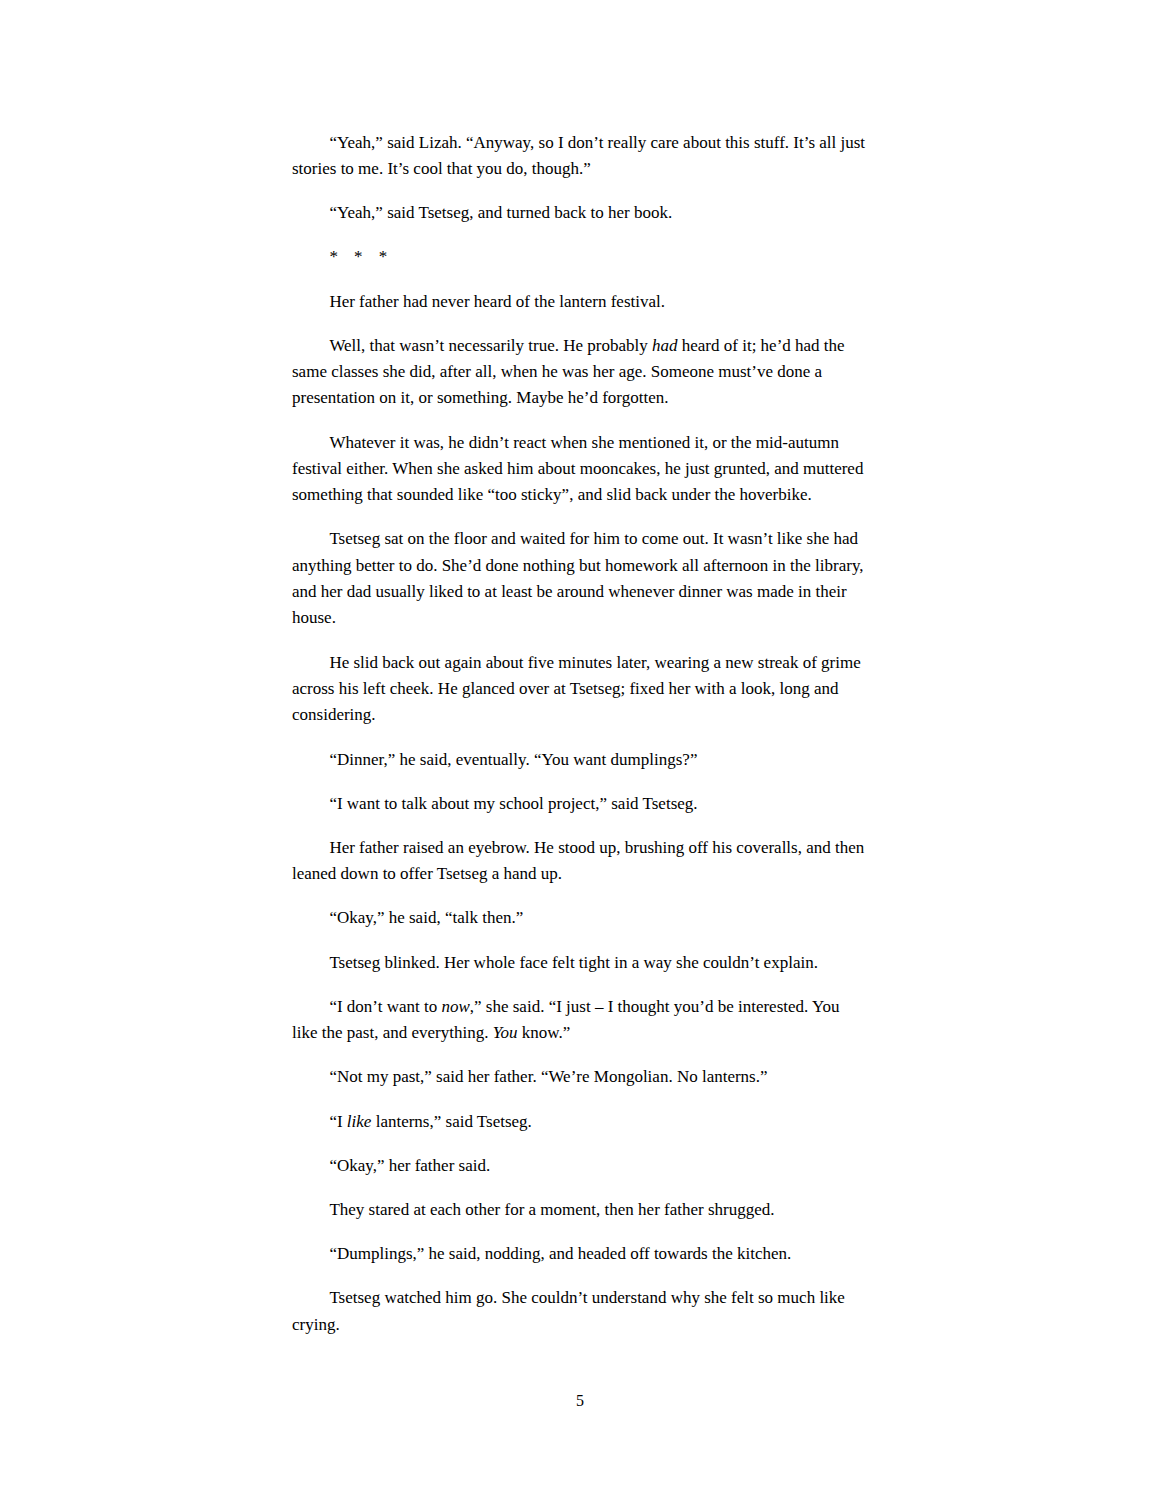“Yeah,” said Lizah. “Anyway, so I don’t really care about this stuff. It’s all just stories to me. It’s cool that you do, though.”
“Yeah,” said Tsetseg, and turned back to her book.
* * *
Her father had never heard of the lantern festival.
Well, that wasn’t necessarily true. He probably had heard of it; he’d had the same classes she did, after all, when he was her age. Someone must’ve done a presentation on it, or something. Maybe he’d forgotten.
Whatever it was, he didn’t react when she mentioned it, or the mid-autumn festival either. When she asked him about mooncakes, he just grunted, and muttered something that sounded like “too sticky”, and slid back under the hoverbike.
Tsetseg sat on the floor and waited for him to come out. It wasn’t like she had anything better to do. She’d done nothing but homework all afternoon in the library, and her dad usually liked to at least be around whenever dinner was made in their house.
He slid back out again about five minutes later, wearing a new streak of grime across his left cheek. He glanced over at Tsetseg; fixed her with a look, long and considering.
“Dinner,” he said, eventually. “You want dumplings?”
“I want to talk about my school project,” said Tsetseg.
Her father raised an eyebrow. He stood up, brushing off his coveralls, and then leaned down to offer Tsetseg a hand up.
“Okay,” he said, “talk then.”
Tsetseg blinked. Her whole face felt tight in a way she couldn’t explain.
“I don’t want to now,” she said. “I just – I thought you’d be interested. You like the past, and everything. You know.”
“Not my past,” said her father. “We’re Mongolian. No lanterns.”
“I like lanterns,” said Tsetseg.
“Okay,” her father said.
They stared at each other for a moment, then her father shrugged.
“Dumplings,” he said, nodding, and headed off towards the kitchen.
Tsetseg watched him go. She couldn’t understand why she felt so much like crying.
5